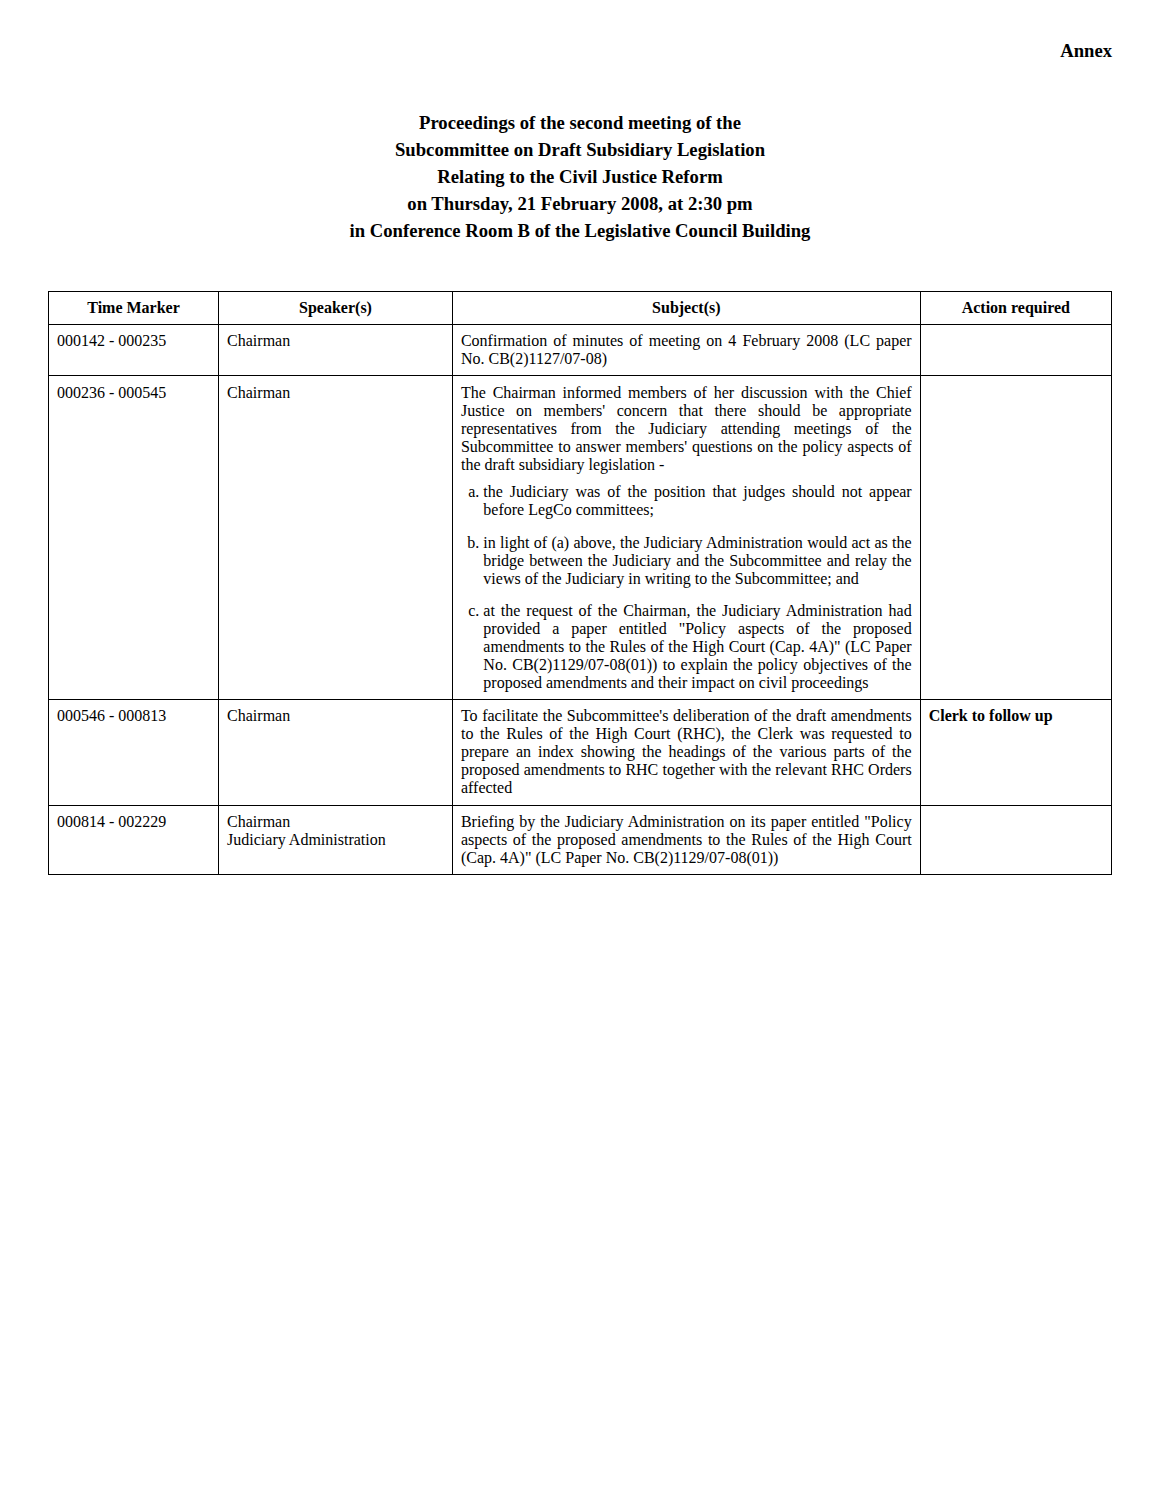Annex
Proceedings of the second meeting of the
Subcommittee on Draft Subsidiary Legislation
Relating to the Civil Justice Reform
on Thursday, 21 February 2008, at 2:30 pm
in Conference Room B of the Legislative Council Building
| Time Marker | Speaker(s) | Subject(s) | Action required |
| --- | --- | --- | --- |
| 000142 - 000235 | Chairman | Confirmation of minutes of meeting on 4 February 2008 (LC paper No. CB(2)1127/07-08) | |
| 000236 - 000545 | Chairman | The Chairman informed members of her discussion with the Chief Justice on members' concern that there should be appropriate representatives from the Judiciary attending meetings of the Subcommittee to answer members' questions on the policy aspects of the draft subsidiary legislation - the Judiciary was of the position that judges should not appear before LegCo committees; in light of (a) above, the Judiciary Administration would act as the bridge between the Judiciary and the Subcommittee and relay the views of the Judiciary in writing to the Subcommittee; and at the request of the Chairman, the Judiciary Administration had provided a paper entitled "Policy aspects of the proposed amendments to the Rules of the High Court (Cap. 4A)" (LC Paper No. CB(2)1129/07-08(01)) to explain the policy objectives of the proposed amendments and their impact on civil proceedings | |
| 000546 - 000813 | Chairman | To facilitate the Subcommittee's deliberation of the draft amendments to the Rules of the High Court (RHC), the Clerk was requested to prepare an index showing the headings of the various parts of the proposed amendments to RHC together with the relevant RHC Orders affected | Clerk to follow up |
| 000814 - 002229 | Chairman Judiciary Administration | Briefing by the Judiciary Administration on its paper entitled "Policy aspects of the proposed amendments to the Rules of the High Court (Cap. 4A)" (LC Paper No. CB(2)1129/07-08(01)) | |